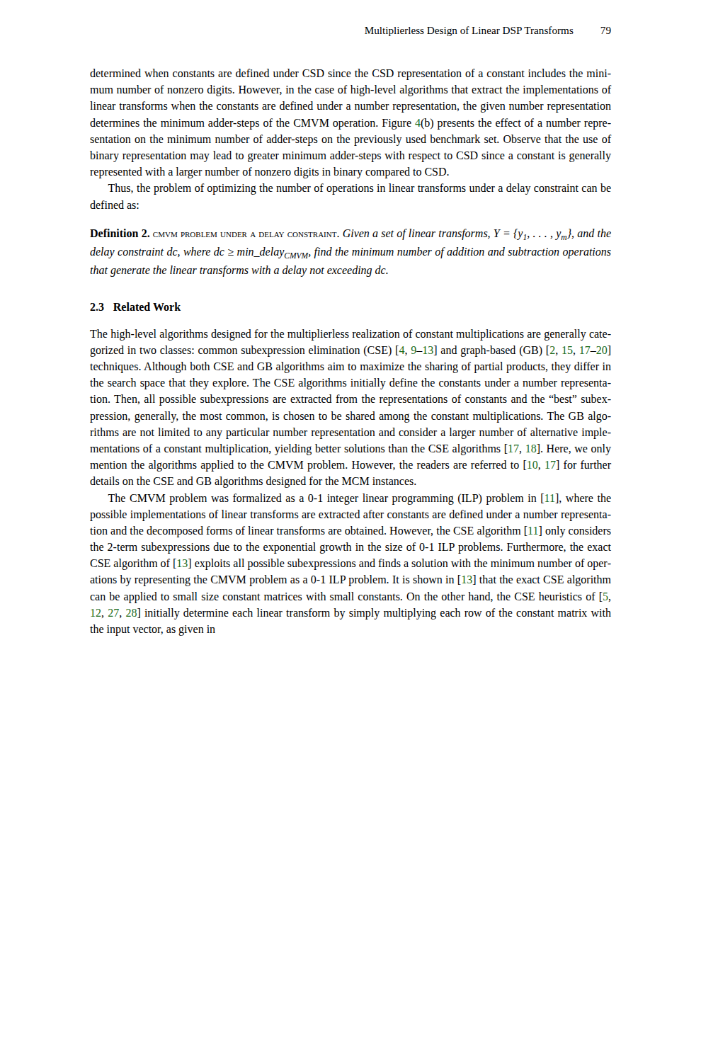Multiplierless Design of Linear DSP Transforms 79
determined when constants are defined under CSD since the CSD representation of a constant includes the minimum number of nonzero digits. However, in the case of high-level algorithms that extract the implementations of linear transforms when the constants are defined under a number representation, the given number representation determines the minimum adder-steps of the CMVM operation. Figure 4(b) presents the effect of a number representation on the minimum number of adder-steps on the previously used benchmark set. Observe that the use of binary representation may lead to greater minimum adder-steps with respect to CSD since a constant is generally represented with a larger number of nonzero digits in binary compared to CSD.
Thus, the problem of optimizing the number of operations in linear transforms under a delay constraint can be defined as:
Definition 2. cmvm problem under a delay constraint. Given a set of linear transforms, Y = {y1, . . . , ym}, and the delay constraint dc, where dc ≥ min_delayCMVM, find the minimum number of addition and subtraction operations that generate the linear transforms with a delay not exceeding dc.
2.3 Related Work
The high-level algorithms designed for the multiplierless realization of constant multiplications are generally categorized in two classes: common subexpression elimination (CSE) [4, 9–13] and graph-based (GB) [2, 15, 17–20] techniques. Although both CSE and GB algorithms aim to maximize the sharing of partial products, they differ in the search space that they explore. The CSE algorithms initially define the constants under a number representation. Then, all possible subexpressions are extracted from the representations of constants and the “best” subexpression, generally, the most common, is chosen to be shared among the constant multiplications. The GB algorithms are not limited to any particular number representation and consider a larger number of alternative implementations of a constant multiplication, yielding better solutions than the CSE algorithms [17, 18]. Here, we only mention the algorithms applied to the CMVM problem. However, the readers are referred to [10, 17] for further details on the CSE and GB algorithms designed for the MCM instances.
The CMVM problem was formalized as a 0-1 integer linear programming (ILP) problem in [11], where the possible implementations of linear transforms are extracted after constants are defined under a number representation and the decomposed forms of linear transforms are obtained. However, the CSE algorithm [11] only considers the 2-term subexpressions due to the exponential growth in the size of 0-1 ILP problems. Furthermore, the exact CSE algorithm of [13] exploits all possible subexpressions and finds a solution with the minimum number of operations by representing the CMVM problem as a 0-1 ILP problem. It is shown in [13] that the exact CSE algorithm can be applied to small size constant matrices with small constants. On the other hand, the CSE heuristics of [5, 12, 27, 28] initially determine each linear transform by simply multiplying each row of the constant matrix with the input vector, as given in